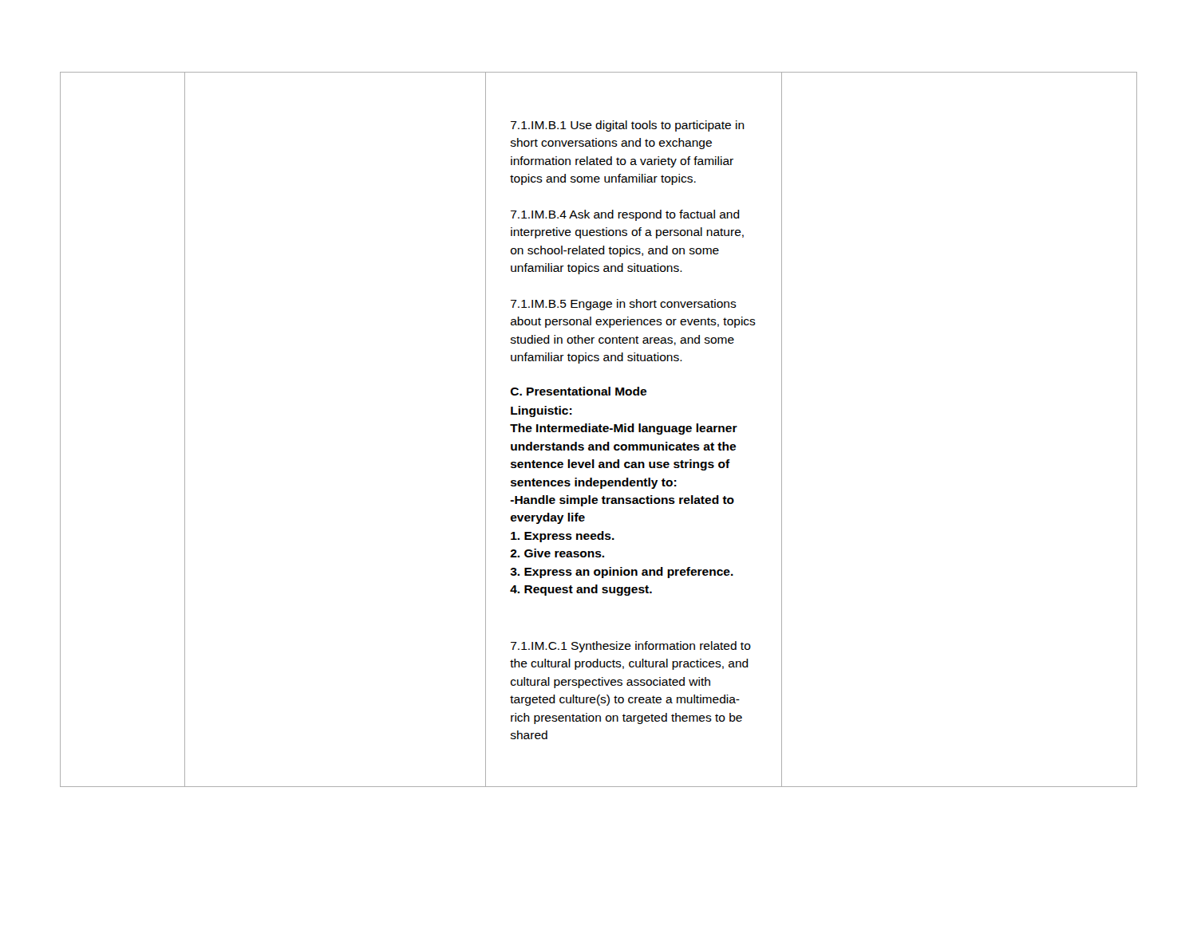| | | 7.1.IM.B.1 Use digital tools to participate in short conversations and to exchange information related to a variety of familiar topics and some unfamiliar topics. 7.1.IM.B.4 Ask and respond to factual and interpretive questions of a personal nature, on school-related topics, and on some unfamiliar topics and situations. 7.1.IM.B.5 Engage in short conversations about personal experiences or events, topics studied in other content areas, and some unfamiliar topics and situations. C. Presentational Mode Linguistic: The Intermediate-Mid language learner understands and communicates at the sentence level and can use strings of sentences independently to: -Handle simple transactions related to everyday life 1. Express needs. 2. Give reasons. 3. Express an opinion and preference. 4. Request and suggest. 7.1.IM.C.1 Synthesize information related to the cultural products, cultural practices, and cultural perspectives associated with targeted culture(s) to create a multimedia-rich presentation on targeted themes to be shared | |